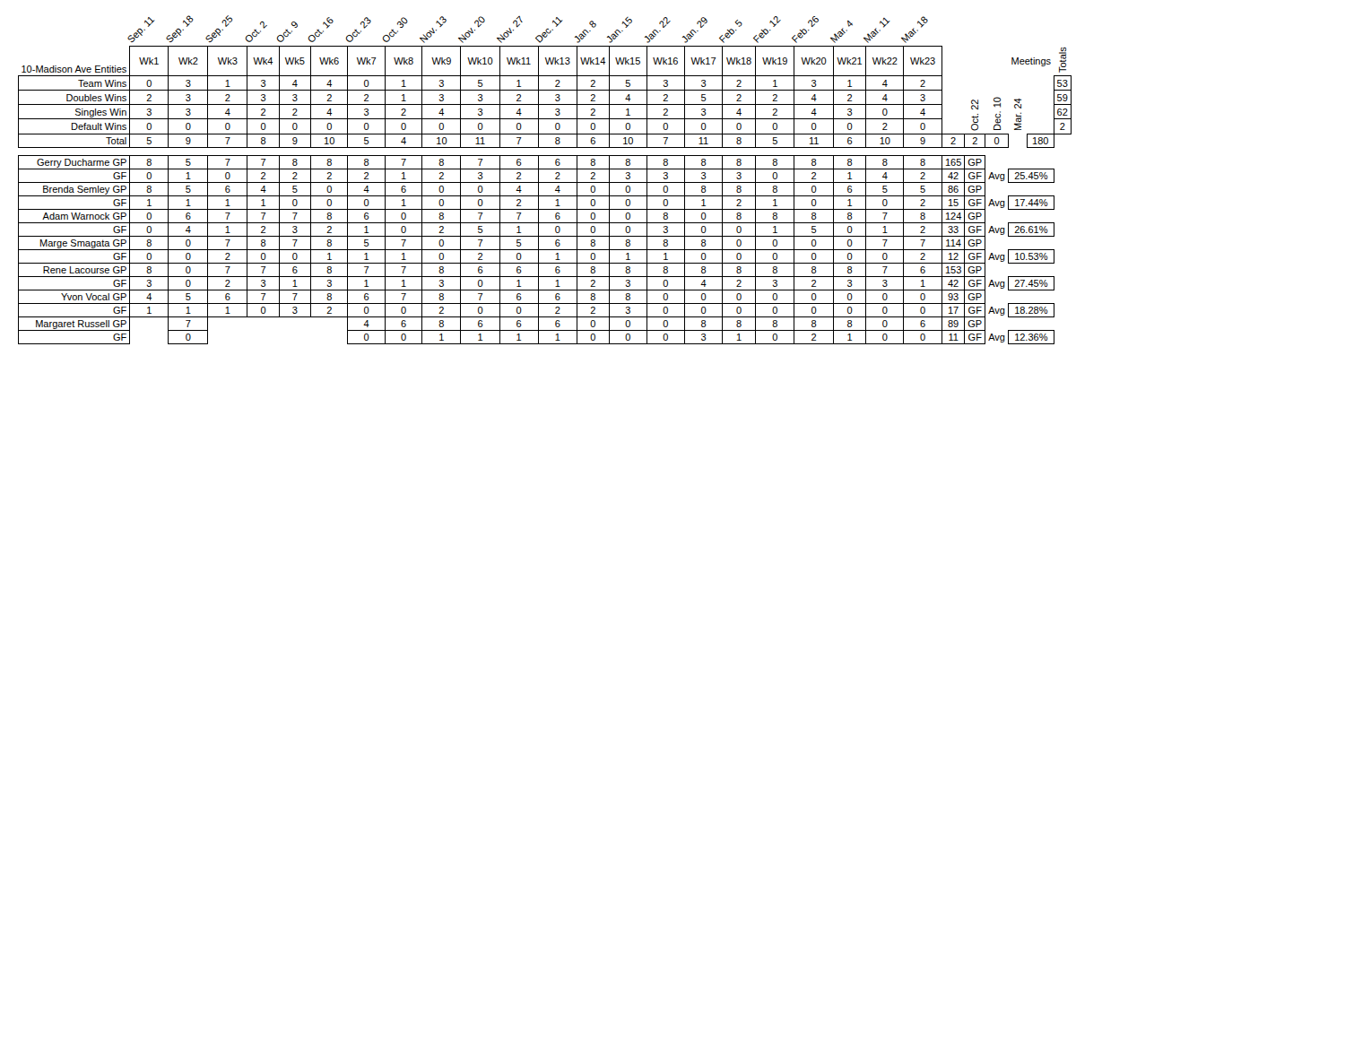| 10-Madison Ave Entities | Sep. 11 | Sep. 18 | Sep. 25 | Oct. 2 | Oct. 9 | Oct. 16 | Oct. 23 | Oct. 30 | Nov. 13 | Nov. 20 | Nov. 27 | Dec. 11 | Jan. 8 | Jan. 15 | Jan. 22 | Jan. 29 | Feb. 5 | Feb. 12 | Feb. 26 | Mar. 4 | Mar. 11 | Mar. 18 | | | | | | Totals |
| Wk1 | Wk2 | Wk3 | Wk4 | Wk5 | Wk6 | Wk7 | Wk8 | Wk9 | Wk10 | Wk11 | Wk13 | Wk14 | Wk15 | Wk16 | Wk17 | Wk18 | Wk19 | Wk20 | Wk21 | Wk22 | Wk23 | | | | Meetings |
| Team Wins | 0 | 3 | 1 | 3 | 4 | 4 | 0 | 1 | 3 | 5 | 1 | 2 | 2 | 5 | 3 | 3 | 2 | 1 | 3 | 1 | 4 | 2 | | Oct. 22 | Dec. 10 | Mar. 24 | | 53 |
| Doubles Wins | 2 | 3 | 2 | 3 | 3 | 2 | 2 | 1 | 3 | 3 | 2 | 3 | 2 | 4 | 2 | 5 | 2 | 2 | 4 | 2 | 4 | 3 | | | 59 |
| Singles Win | 3 | 3 | 4 | 2 | 2 | 4 | 3 | 2 | 4 | 3 | 4 | 3 | 2 | 1 | 2 | 3 | 4 | 2 | 4 | 3 | 0 | 4 | | | 62 |
| Default Wins | 0 | 0 | 0 | 0 | 0 | 0 | 0 | 0 | 0 | 0 | 0 | 0 | 0 | 0 | 0 | 0 | 0 | 0 | 0 | 0 | 2 | 0 | | | 2 |
| Total | 5 | 9 | 7 | 8 | 9 | 10 | 5 | 4 | 10 | 11 | 7 | 8 | 6 | 10 | 7 | 11 | 8 | 5 | 11 | 6 | 10 | 9 | 2 | 2 | 0 | | 180 |
| Gerry Ducharme GP | 8 | 5 | 7 | 7 | 8 | 8 | 8 | 7 | 8 | 7 | 6 | 6 | 8 | 8 | 8 | 8 | 8 | 8 | 8 | 8 | 8 | 8 | 165 | GP | | | |
| GF | 0 | 1 | 0 | 2 | 2 | 2 | 2 | 1 | 2 | 3 | 2 | 2 | 2 | 3 | 3 | 3 | 3 | 0 | 2 | 1 | 4 | 2 | 42 | GF | Avg | 25.45% |
| Brenda Semley GP | 8 | 5 | 6 | 4 | 5 | 0 | 4 | 6 | 0 | 0 | 4 | 4 | 0 | 0 | 0 | 8 | 8 | 8 | 0 | 6 | 5 | 5 | 86 | GP | | | |
| GF | 1 | 1 | 1 | 1 | 0 | 0 | 0 | 1 | 0 | 0 | 2 | 1 | 0 | 0 | 0 | 1 | 2 | 1 | 0 | 1 | 0 | 2 | 15 | GF | Avg | 17.44% |
| Adam Warnock GP | 0 | 6 | 7 | 7 | 7 | 8 | 6 | 0 | 8 | 7 | 7 | 6 | 0 | 0 | 8 | 0 | 8 | 8 | 8 | 8 | 7 | 8 | 124 | GP | | | |
| GF | 0 | 4 | 1 | 2 | 3 | 2 | 1 | 0 | 2 | 5 | 1 | 0 | 0 | 0 | 3 | 0 | 0 | 1 | 5 | 0 | 1 | 2 | 33 | GF | Avg | 26.61% |
| Marge Smagata GP | 8 | 0 | 7 | 8 | 7 | 8 | 5 | 7 | 0 | 7 | 5 | 6 | 8 | 8 | 8 | 8 | 0 | 0 | 0 | 0 | 7 | 7 | 114 | GP | | | |
| GF | 0 | 0 | 2 | 0 | 0 | 1 | 1 | 1 | 0 | 2 | 0 | 1 | 0 | 1 | 1 | 0 | 0 | 0 | 0 | 0 | 0 | 2 | 12 | GF | Avg | 10.53% |
| Rene Lacourse GP | 8 | 0 | 7 | 7 | 6 | 8 | 7 | 7 | 8 | 6 | 6 | 6 | 8 | 8 | 8 | 8 | 8 | 8 | 8 | 8 | 7 | 6 | 153 | GP | | | |
| GF | 3 | 0 | 2 | 3 | 1 | 3 | 1 | 1 | 3 | 0 | 1 | 1 | 2 | 3 | 0 | 4 | 2 | 3 | 2 | 3 | 3 | 1 | 42 | GF | Avg | 27.45% |
| Yvon Vocal GP | 4 | 5 | 6 | 7 | 7 | 8 | 6 | 7 | 8 | 7 | 6 | 6 | 8 | 8 | 0 | 0 | 0 | 0 | 0 | 0 | 0 | 0 | 93 | GP | | | |
| GF | 1 | 1 | 1 | 0 | 3 | 2 | 0 | 0 | 2 | 0 | 0 | 2 | 2 | 3 | 0 | 0 | 0 | 0 | 0 | 0 | 0 | 0 | 17 | GF | Avg | 18.28% |
| Margaret Russell GP | | 7 | | | | | 4 | 6 | 8 | 6 | 6 | 6 | 0 | 0 | 0 | 8 | 8 | 8 | 8 | 8 | 0 | 6 | 89 | GP | | | |
| GF | | 0 | | | | | 0 | 0 | 1 | 1 | 1 | 1 | 0 | 0 | 0 | 3 | 1 | 0 | 2 | 1 | 0 | 0 | 11 | GF | Avg | 12.36% |